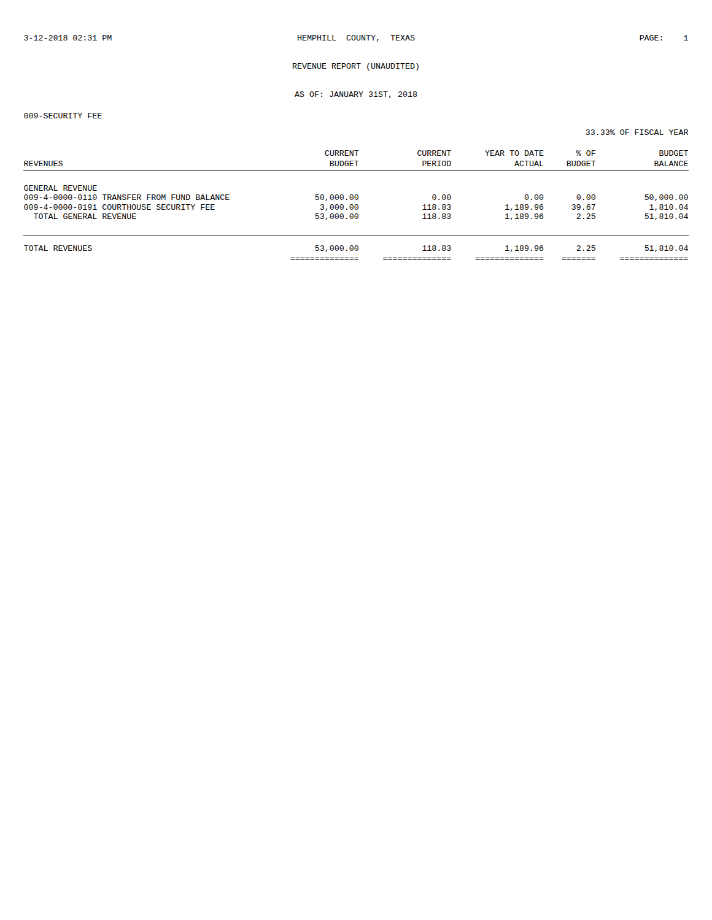3-12-2018 02:31 PM
HEMPHILL COUNTY, TEXAS
PAGE: 1
REVENUE REPORT (UNAUDITED)
AS OF: JANUARY 31ST, 2018
009-SECURITY FEE
33.33% OF FISCAL YEAR
| | CURRENT | CURRENT | YEAR TO DATE | % OF | BUDGET |
| --- | --- | --- | --- | --- | --- |
| REVENUES | BUDGET | PERIOD | ACTUAL | BUDGET | BALANCE |
| GENERAL REVENUE | | | | | |
| 009-4-0000-0110 TRANSFER FROM FUND BALANCE | 50,000.00 | 0.00 | 0.00 | 0.00 | 50,000.00 |
| 009-4-0000-0191 COURTHOUSE SECURITY FEE | 3,000.00 | 118.83 | 1,189.96 | 39.67 | 1,810.04 |
| TOTAL GENERAL REVENUE | 53,000.00 | 118.83 | 1,189.96 | 2.25 | 51,810.04 |
| TOTAL REVENUES | 53,000.00 | 118.83 | 1,189.96 | 2.25 | 51,810.04 |
| | ============== | ============== | ============== | ======= | ============== |